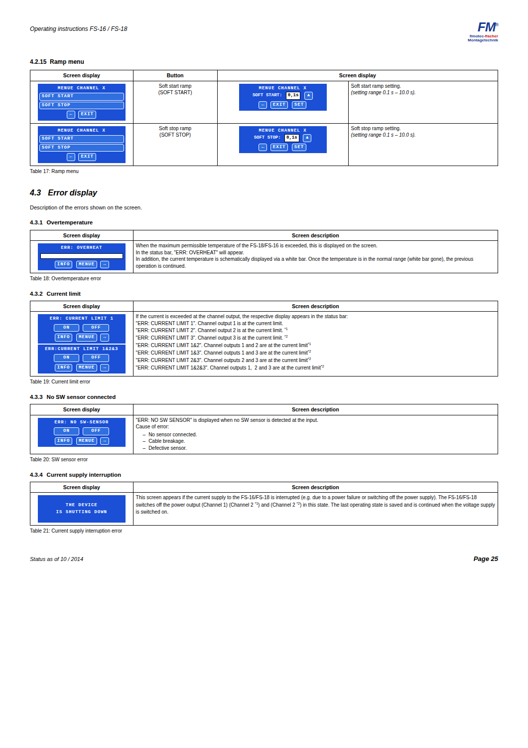Operating instructions FS-16 / FS-18
FM®
fimotec-fischer
Montagetechnik
4.2.15 Ramp menu
| Screen display | Button | Screen display |
| --- | --- | --- |
| MENUE CHANNEL X SOFT START SOFT STOP ← EXIT | Soft start ramp (SOFT START) | MENUE CHANNEL X SOFT START: 0,1s ▲ ← EXIT SET | Soft start ramp setting. (setting range 0.1 s – 10.0 s). |
| MENUE CHANNEL X SOFT START SOFT STOP ← EXIT | Soft stop ramp (SOFT STOP) | MENUE CHANNEL X SOFT STOP: 0,1s ▲ ← EXIT SET | Soft stop ramp setting. (setting range 0.1 s – 10.0 s). |
Table 17: Ramp menu
4.3 Error display
Description of the errors shown on the screen.
4.3.1 Overtemperature
| Screen display | Screen description |
| --- | --- |
| ERR: OVERHEAT INFO MENUE → | When the maximum permissible temperature of the FS-18/FS-16 is exceeded, this is displayed on the screen. In the status bar, "ERR: OVERHEAT" will appear. In addition, the current temperature is schematically displayed via a white bar. Once the temperature is in the normal range (white bar gone), the previous operation is continued. |
Table 18: Overtemperature error
4.3.2 Current limit
| Screen display | Screen description |
| --- | --- |
| ERR: CURRENT LIMIT 1 ON OFF INFO MENUE → ERR:CURRENT LIMIT 1&2&3 ON OFF INFO MENUE → | If the current is exceeded at the channel output, the respective display appears in the status bar: "ERR: CURRENT LIMIT 1". Channel output 1 is at the current limit. "ERR: CURRENT LIMIT 2". Channel output 2 is at the current limit. *1 "ERR: CURRENT LIMIT 3". Channel output 3 is at the current limit. *2 "ERR: CURRENT LIMIT 1&2". Channel outputs 1 and 2 are at the current limit *1 "ERR: CURRENT LIMIT 1&3". Channel outputs 1 and 3 are at the current limit *2 "ERR: CURRENT LIMIT 2&3". Channel outputs 2 and 3 are at the current limit *2 "ERR: CURRENT LIMIT 1&2&3". Channel outputs 1, 2 and 3 are at the current limit *2 |
Table 19: Current limit error
4.3.3 No SW sensor connected
| Screen display | Screen description |
| --- | --- |
| ERR: NO SW-SENSOR ON OFF INFO MENUE → | "ERR: NO SW SENSOR" is displayed when no SW sensor is detected at the input. Cause of error: No sensor connected. Cable breakage. Defective sensor. |
Table 20: SW sensor error
4.3.4 Current supply interruption
| Screen display | Screen description |
| --- | --- |
| THE DEVICE IS SHUTTING DOWN | This screen appears if the current supply to the FS-16/FS-18 is interrupted (e.g. due to a power failure or switching off the power supply). The FS-16/FS-18 switches off the power output (Channel 1) (Channel 2 *1 ) and (Channel 2 *2 ) in this state. The last operating state is saved and is continued when the voltage supply is switched on. |
Table 21: Current supply interruption error
Status as of 10 / 2014
Page 25